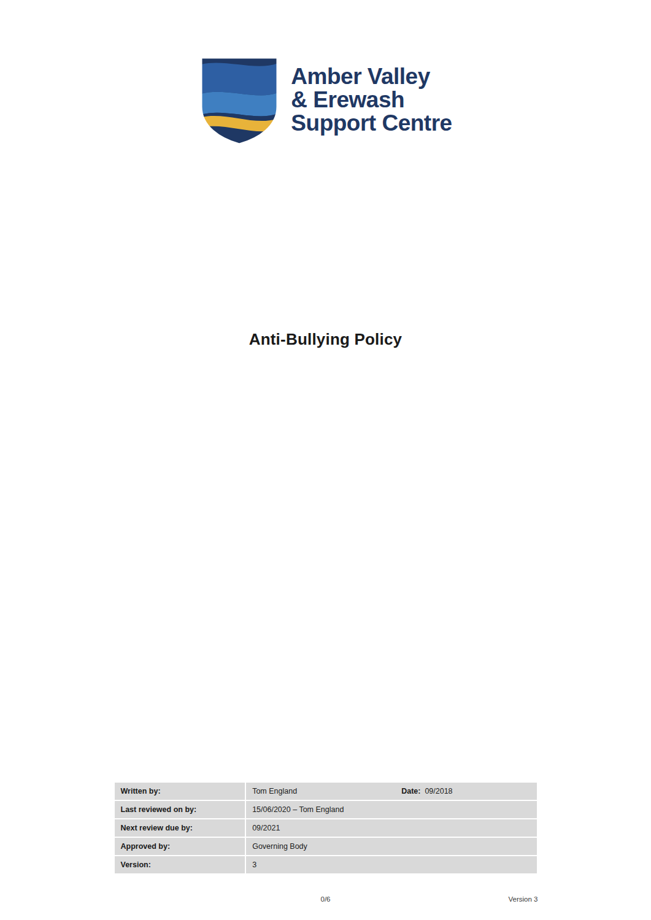Amber Valley & Erewash Support Centre
Anti-Bullying Policy
| Written by: | Tom England Date: 09/2018 |
| Last reviewed on by: | 15/06/2020 – Tom England |
| Next review due by: | 09/2021 |
| Approved by: | Governing Body |
| Version: | 3 |
0/6 Version 3